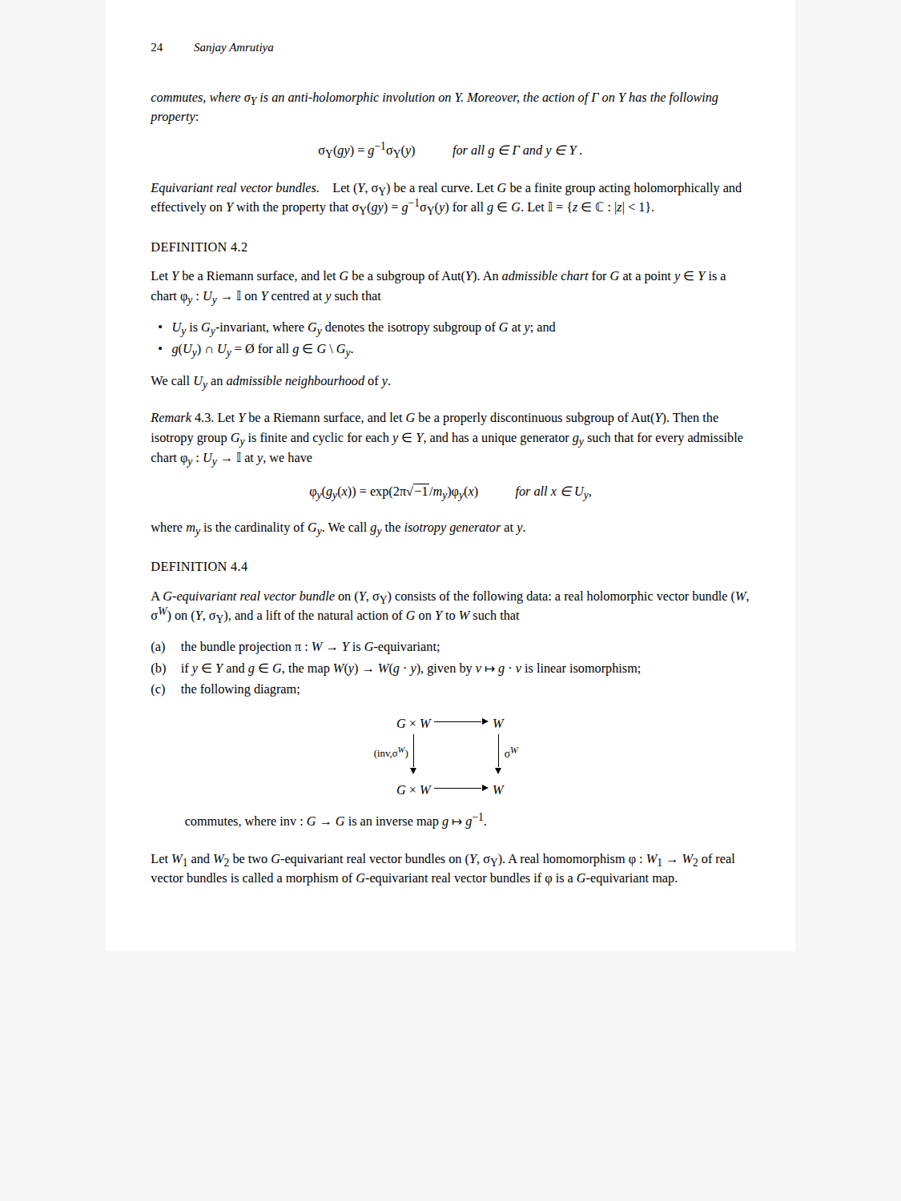24 Sanjay Amrutiya
commutes, where σY is an anti-holomorphic involution on Y. Moreover, the action of Γ on Y has the following property:
σY(gy) = g−1σY(y) for all g ∈ Γ and y ∈ Y .
Equivariant real vector bundles. Let (Y, σY) be a real curve. Let G be a finite group acting holomorphically and effectively on Y with the property that σY(gy) = g−1σY(y) for all g ∈ G. Let 𝕀 = {z ∈ ℂ : |z| < 1}.
DEFINITION 4.2
Let Y be a Riemann surface, and let G be a subgroup of Aut(Y). An admissible chart for G at a point y ∈ Y is a chart φy : Uy → 𝕀 on Y centred at y such that
Uy is Gy-invariant, where Gy denotes the isotropy subgroup of G at y; and
g(Uy) ∩ Uy = Ø for all g ∈ G \ Gy.
We call Uy an admissible neighbourhood of y.
Remark 4.3. Let Y be a Riemann surface, and let G be a properly discontinuous subgroup of Aut(Y). Then the isotropy group Gy is finite and cyclic for each y ∈ Y, and has a unique generator gy such that for every admissible chart φy : Uy → 𝕀 at y, we have
φy(gy(x)) = exp(2π√−1/my)φy(x) for all x ∈ Uy,
where my is the cardinality of Gy. We call gy the isotropy generator at y.
DEFINITION 4.4
A G-equivariant real vector bundle on (Y, σY) consists of the following data: a real holomorphic vector bundle (W, σW) on (Y, σY), and a lift of the natural action of G on Y to W such that
the bundle projection π : W → Y is G-equivariant;
if y ∈ Y and g ∈ G, the map W(y) → W(g · y), given by v ↦ g · v is linear isomorphism;
the following diagram;
| G × W | | W |
| (inv,σ W ) | | σ W |
| G × W | | W |
commutes, where inv : G → G is an inverse map g ↦ g−1.
Let W1 and W2 be two G-equivariant real vector bundles on (Y, σY). A real homomorphism φ : W1 → W2 of real vector bundles is called a morphism of G-equivariant real vector bundles if φ is a G-equivariant map.